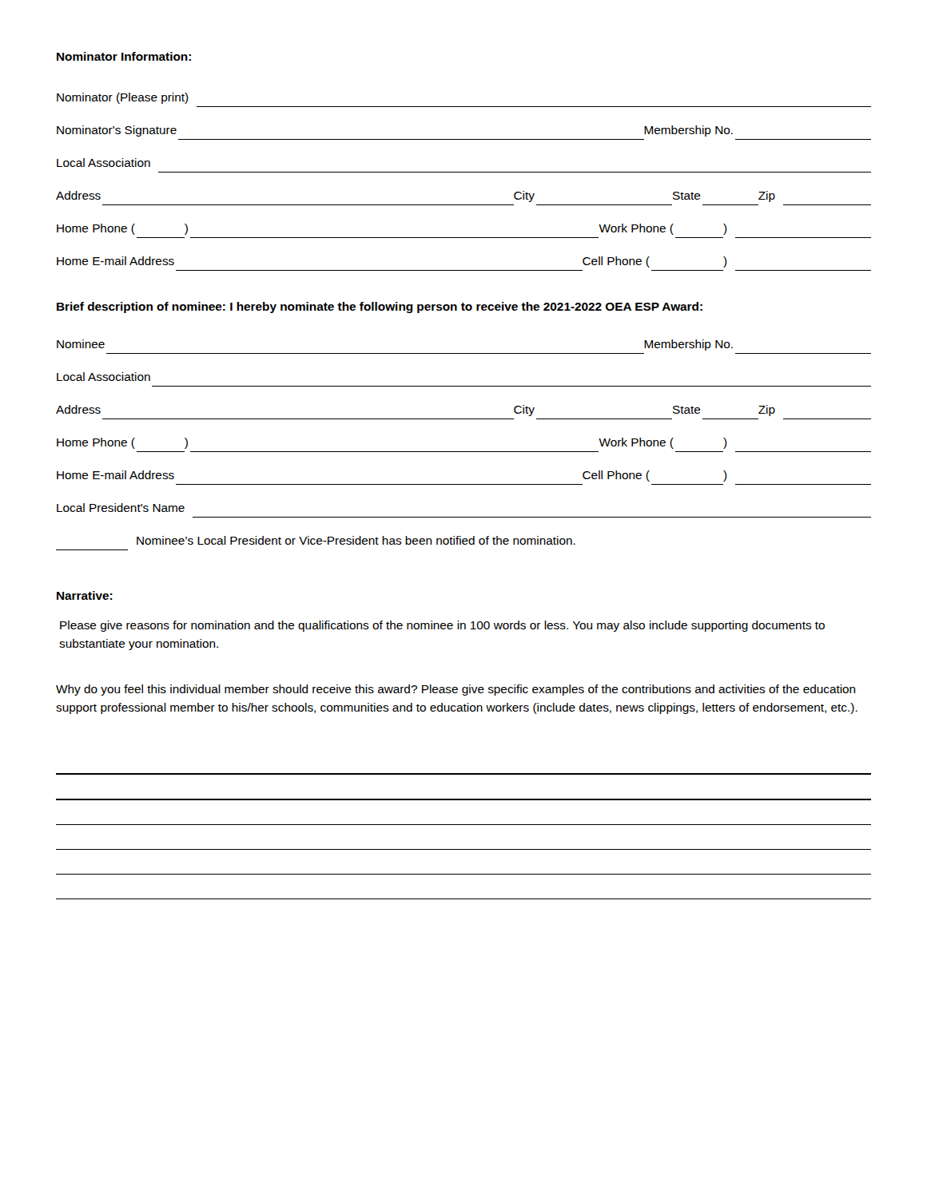Nominator Information:
Nominator (Please print)
Nominator's Signature Membership No.
Local Association
Address City State Zip
Home Phone ( ) Work Phone ( )
Home E-mail Address Cell Phone ( )
Brief description of nominee: I hereby nominate the following person to receive the 2021-2022 OEA ESP Award:
Nominee Membership No.
Local Association
Address City State Zip
Home Phone ( ) Work Phone ( )
Home E-mail Address Cell Phone ( )
Local President's Name
Nominee’s Local President or Vice-President has been notified of the nomination.
Narrative:
Please give reasons for nomination and the qualifications of the nominee in 100 words or less. You may also include supporting documents to substantiate your nomination.
Why do you feel this individual member should receive this award? Please give specific examples of the contributions and activities of the education support professional member to his/her schools, communities and to education workers (include dates, news clippings, letters of endorsement, etc.).